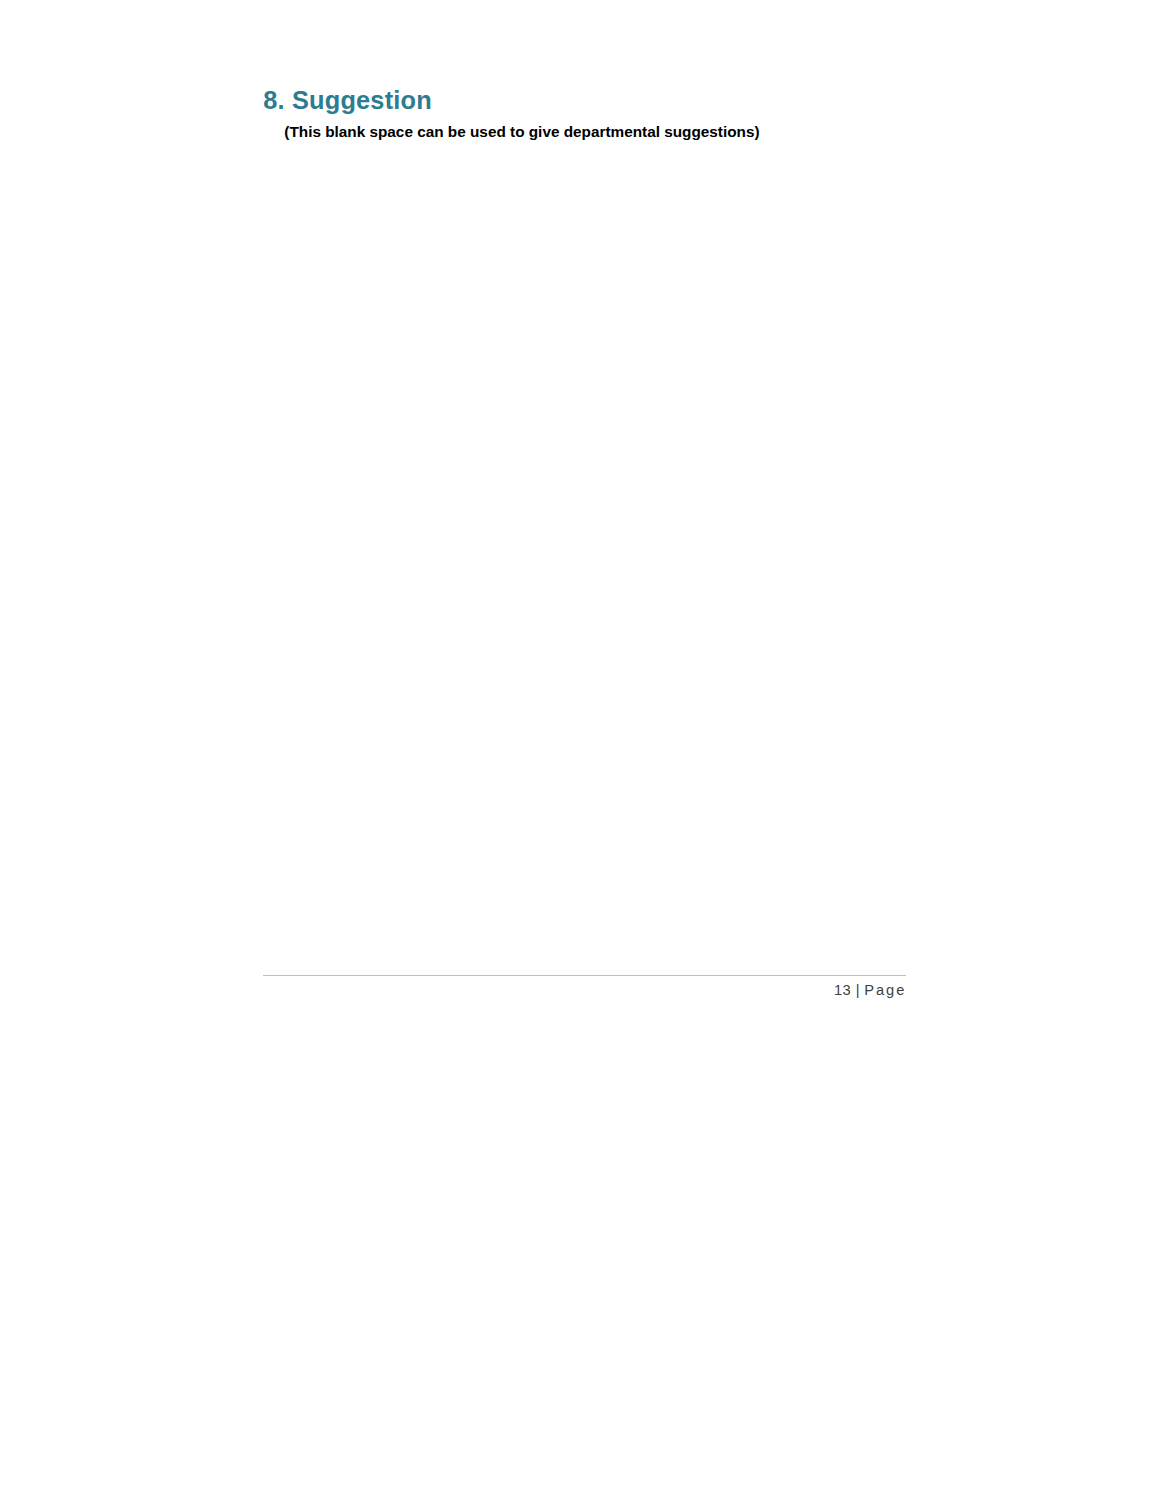8. Suggestion
(This blank space can be used to give departmental suggestions)
13 | Page